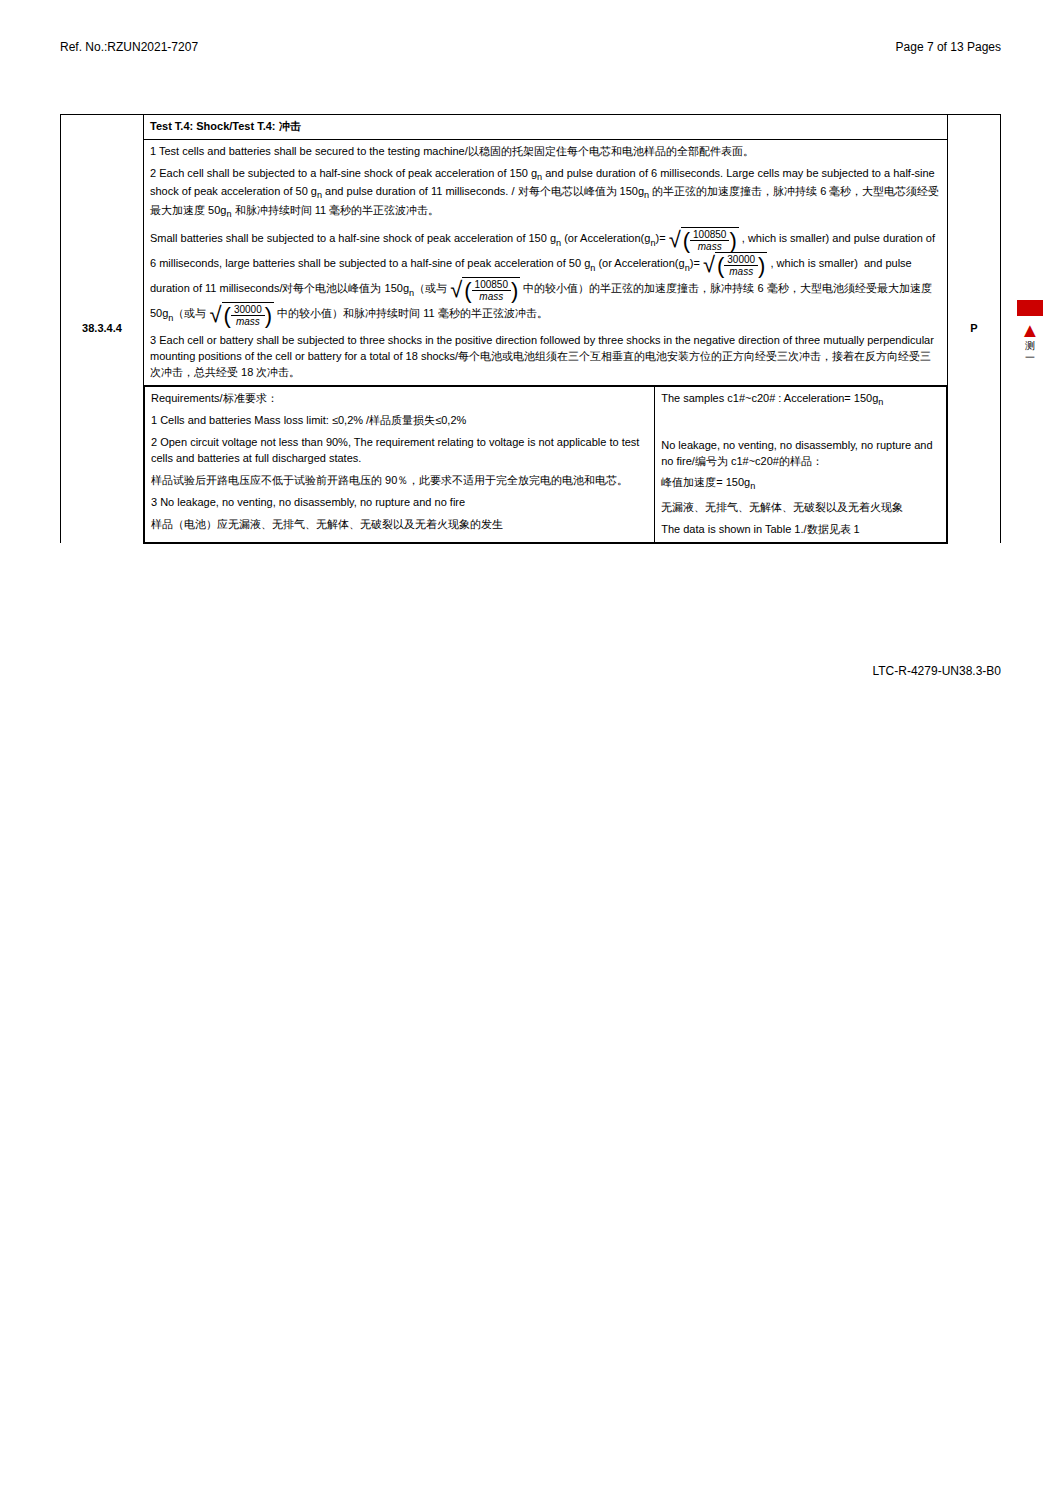Ref. No.:RZUN2021-7207
Page 7 of 13 Pages
▲
测
一
| 38.3.4.4 | Test T.4: Shock/Test T.4: 冲击 | P |
| 1 Test cells and batteries shall be secured to the testing machine/以稳固的托架固定住每个电芯和电池样品的全部配件表面。 2 Each cell shall be subjected to a half-sine shock of peak acceleration of 150 g n and pulse duration of 6 milliseconds. Large cells may be subjected to a half-sine shock of peak acceleration of 50 g n and pulse duration of 11 milliseconds. / 对每个电芯以峰值为 150g n 的半正弦的加速度撞击，脉冲持续 6 毫秒，大型电芯须经受最大加速度 50g n 和脉冲持续时间 11 毫秒的半正弦波冲击。 Small batteries shall be subjected to a half-sine shock of peak acceleration of 150 g n (or Acceleration(g n )= √ ( 100850 mass ) , which is smaller) and pulse duration of 6 milliseconds, large batteries shall be subjected to a half-sine of peak acceleration of 50 g n (or Acceleration(g n )= √ ( 30000 mass ) , which is smaller) and pulse duration of 11 milliseconds/对每个电池以峰值为 150g n （或与 √ ( 100850 mass ) 中的较小值）的半正弦的加速度撞击，脉冲持续 6 毫秒，大型电池须经受最大加速度 50g n （或与 √ ( 30000 mass ) 中的较小值）和脉冲持续时间 11 毫秒的半正弦波冲击。 3 Each cell or battery shall be subjected to three shocks in the positive direction followed by three shocks in the negative direction of three mutually perpendicular mounting positions of the cell or battery for a total of 18 shocks/每个电池或电池组须在三个互相垂直的电池安装方位的正方向经受三次冲击，接着在反方向经受三次冲击，总共经受 18 次冲击。 |
| / Requirements/标准要求： 1 Cells and batteries Mass loss limit: ≤0,2% /样品质量损失≤0,2% 2 Open circuit voltage not less than 90%, The requirement relating to voltage is not applicable to test cells and batteries at full discharged states. 样品试验后开路电压应不低于试验前开路电压的 90％，此要求不适用于完全放完电的电池和电芯。 3 No leakage, no venting, no disassembly, no rupture and no fire 样品（电池）应无漏液、无排气、无解体、无破裂以及无着火现象的发生 / The samples c1#~c20# : Acceleration= 150g n No leakage, no venting, no disassembly, no rupture and no fire/编号为 c1#~c20#的样品： 峰值加速度= 150g n 无漏液、无排气、无解体、无破裂以及无着火现象 The data is shown in Table 1./数据见表 1 / |
LTC-R-4279-UN38.3-B0